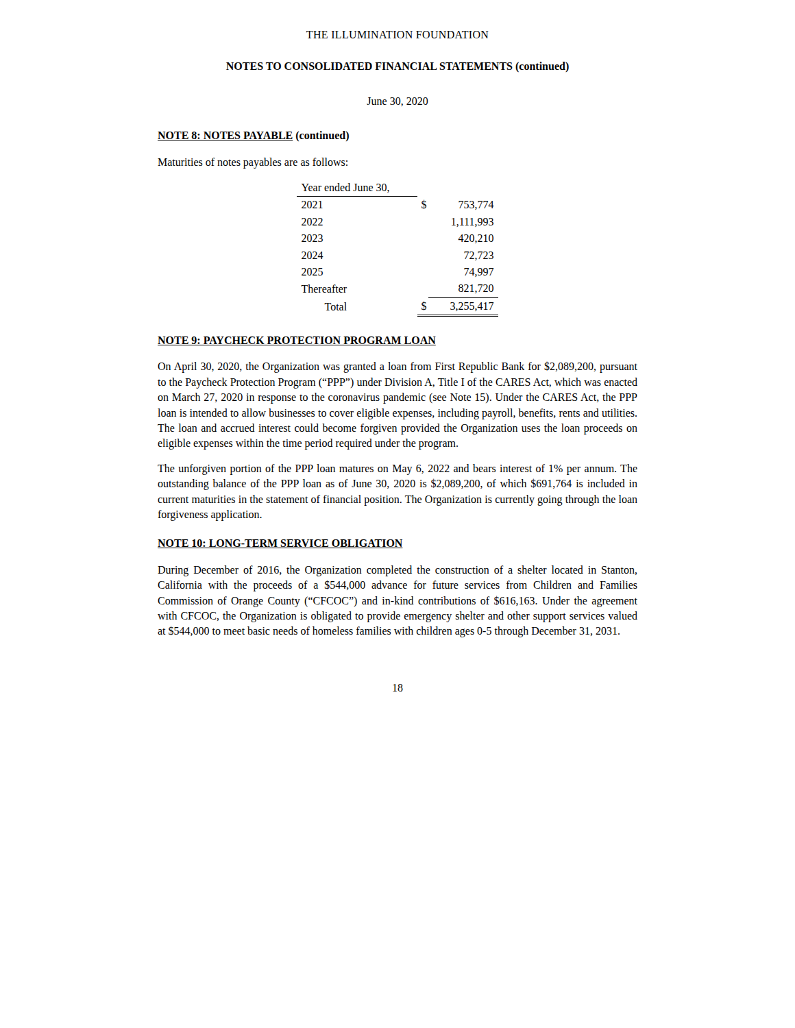THE ILLUMINATION FOUNDATION
NOTES TO CONSOLIDATED FINANCIAL STATEMENTS (continued)
June 30, 2020
NOTE 8: NOTES PAYABLE (continued)
Maturities of notes payables are as follows:
| Year ended June 30, | | |
| 2021 | $ | 753,774 |
| 2022 | | 1,111,993 |
| 2023 | | 420,210 |
| 2024 | | 72,723 |
| 2025 | | 74,997 |
| Thereafter | | 821,720 |
| Total | $ | 3,255,417 |
NOTE 9: PAYCHECK PROTECTION PROGRAM LOAN
On April 30, 2020, the Organization was granted a loan from First Republic Bank for $2,089,200, pursuant to the Paycheck Protection Program (“PPP”) under Division A, Title I of the CARES Act, which was enacted on March 27, 2020 in response to the coronavirus pandemic (see Note 15). Under the CARES Act, the PPP loan is intended to allow businesses to cover eligible expenses, including payroll, benefits, rents and utilities. The loan and accrued interest could become forgiven provided the Organization uses the loan proceeds on eligible expenses within the time period required under the program.
The unforgiven portion of the PPP loan matures on May 6, 2022 and bears interest of 1% per annum. The outstanding balance of the PPP loan as of June 30, 2020 is $2,089,200, of which $691,764 is included in current maturities in the statement of financial position. The Organization is currently going through the loan forgiveness application.
NOTE 10: LONG-TERM SERVICE OBLIGATION
During December of 2016, the Organization completed the construction of a shelter located in Stanton, California with the proceeds of a $544,000 advance for future services from Children and Families Commission of Orange County (“CFCOC”) and in-kind contributions of $616,163. Under the agreement with CFCOC, the Organization is obligated to provide emergency shelter and other support services valued at $544,000 to meet basic needs of homeless families with children ages 0-5 through December 31, 2031.
18